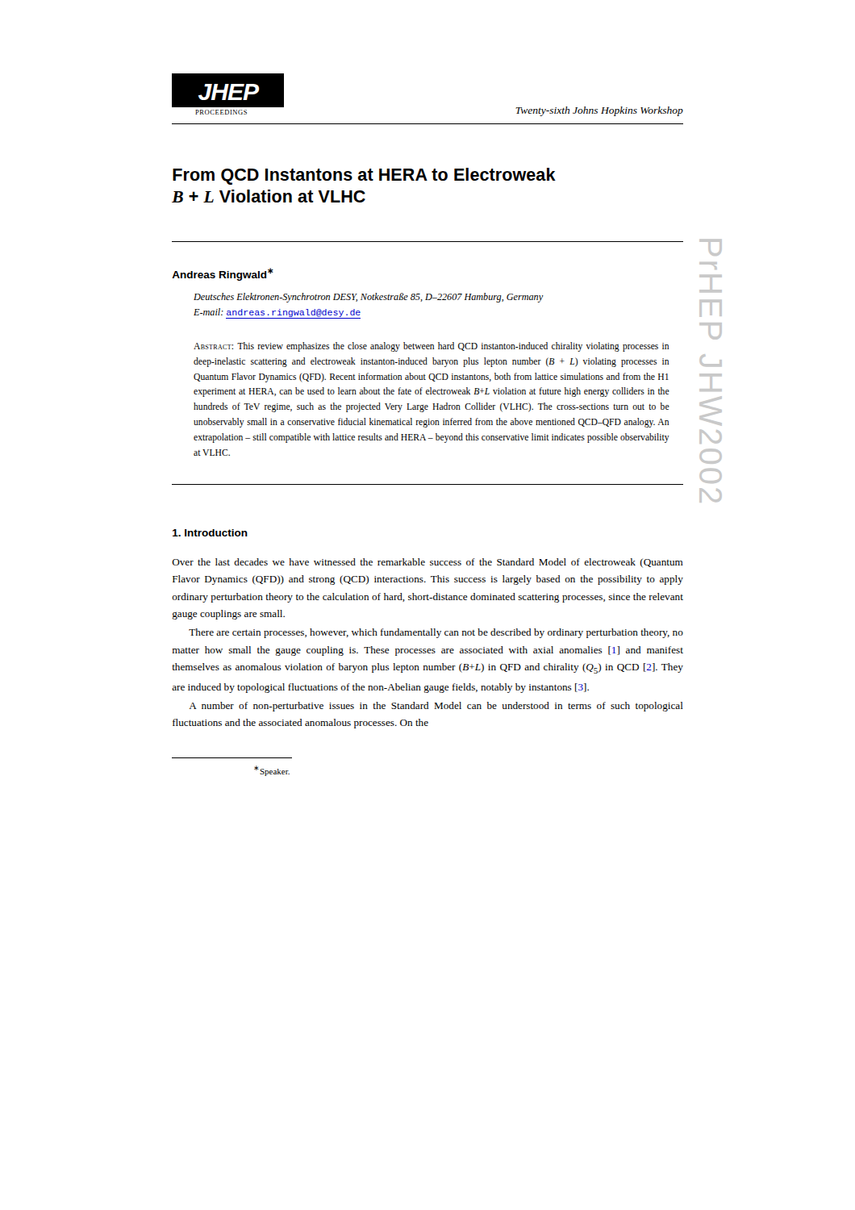JHEP
PROCEEDINGS
Twenty-sixth Johns Hopkins Workshop
From QCD Instantons at HERA to Electroweak
B + L Violation at VLHC
Andreas Ringwald∗
Deutsches Elektronen-Synchrotron DESY, Notkestraße 85, D–22607 Hamburg, Germany
E-mail: andreas.ringwald@desy.de
Abstract: This review emphasizes the close analogy between hard QCD instanton-induced chirality violating processes in deep-inelastic scattering and electroweak instanton-induced baryon plus lepton number (B + L) violating processes in Quantum Flavor Dynamics (QFD). Recent information about QCD instantons, both from lattice simulations and from the H1 experiment at HERA, can be used to learn about the fate of electroweak B+L violation at future high energy colliders in the hundreds of TeV regime, such as the projected Very Large Hadron Collider (VLHC). The cross-sections turn out to be unobservably small in a conservative fiducial kinematical region inferred from the above mentioned QCD–QFD analogy. An extrapolation – still compatible with lattice results and HERA – beyond this conservative limit indicates possible observability at VLHC.
1. Introduction
Over the last decades we have witnessed the remarkable success of the Standard Model of electroweak (Quantum Flavor Dynamics (QFD)) and strong (QCD) interactions. This success is largely based on the possibility to apply ordinary perturbation theory to the calculation of hard, short-distance dominated scattering processes, since the relevant gauge couplings are small.
There are certain processes, however, which fundamentally can not be described by ordinary perturbation theory, no matter how small the gauge coupling is. These processes are associated with axial anomalies [1] and manifest themselves as anomalous violation of baryon plus lepton number (B+L) in QFD and chirality (Q5) in QCD [2]. They are induced by topological fluctuations of the non-Abelian gauge fields, notably by instantons [3].
A number of non-perturbative issues in the Standard Model can be understood in terms of such topological fluctuations and the associated anomalous processes. On the
∗Speaker.
PrHEP JHW2002